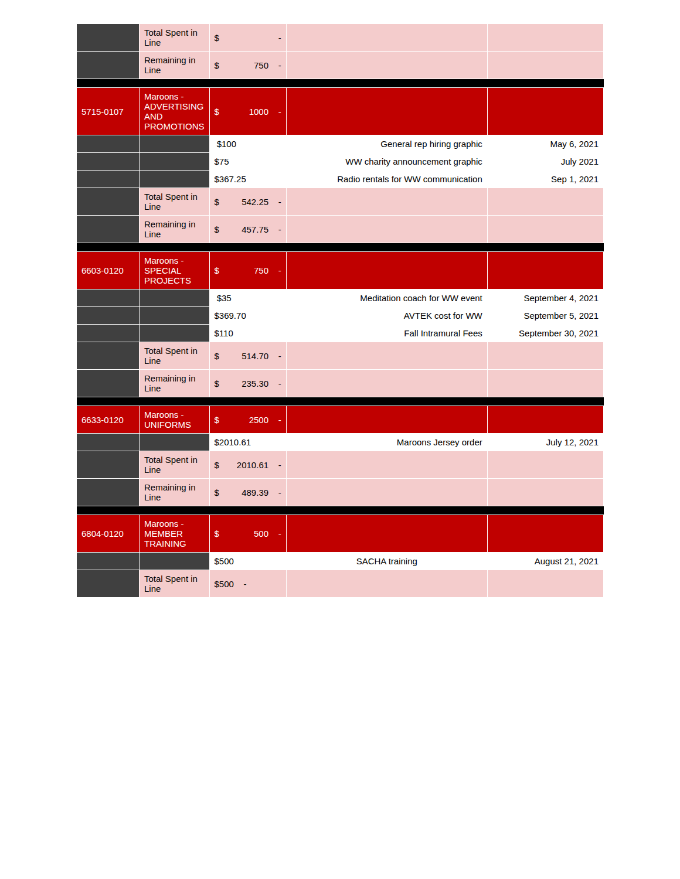| | Total Spent in Line | $ - | | |
| | Remaining in Line | $ 750 - | | |
| 5715-0107 | Maroons - ADVERTISING AND PROMOTIONS | $ 1000 - | | |
| | | $100 | General rep hiring graphic | May 6, 2021 |
| | | $75 | WW charity announcement graphic | July 2021 |
| | | $367.25 | Radio rentals for WW communication | Sep 1, 2021 |
| | Total Spent in Line | $ 542.25 - | | |
| | Remaining in Line | $ 457.75 - | | |
| 6603-0120 | Maroons - SPECIAL PROJECTS | $ 750 - | | |
| | | $35 | Meditation coach for WW event | September 4, 2021 |
| | | $369.70 | AVTEK cost for WW | September 5, 2021 |
| | | $110 | Fall Intramural Fees | September 30, 2021 |
| | Total Spent in Line | $ 514.70 - | | |
| | Remaining in Line | $ 235.30 - | | |
| 6633-0120 | Maroons - UNIFORMS | $ 2500 - | | |
| | | $2010.61 | Maroons Jersey order | July 12, 2021 |
| | Total Spent in Line | $ 2010.61 - | | |
| | Remaining in Line | $ 489.39 - | | |
| 6804-0120 | Maroons - MEMBER TRAINING | $ 500 - | | |
| | | $500 | SACHA training | August 21, 2021 |
| | Total Spent in Line | $500 - | | |